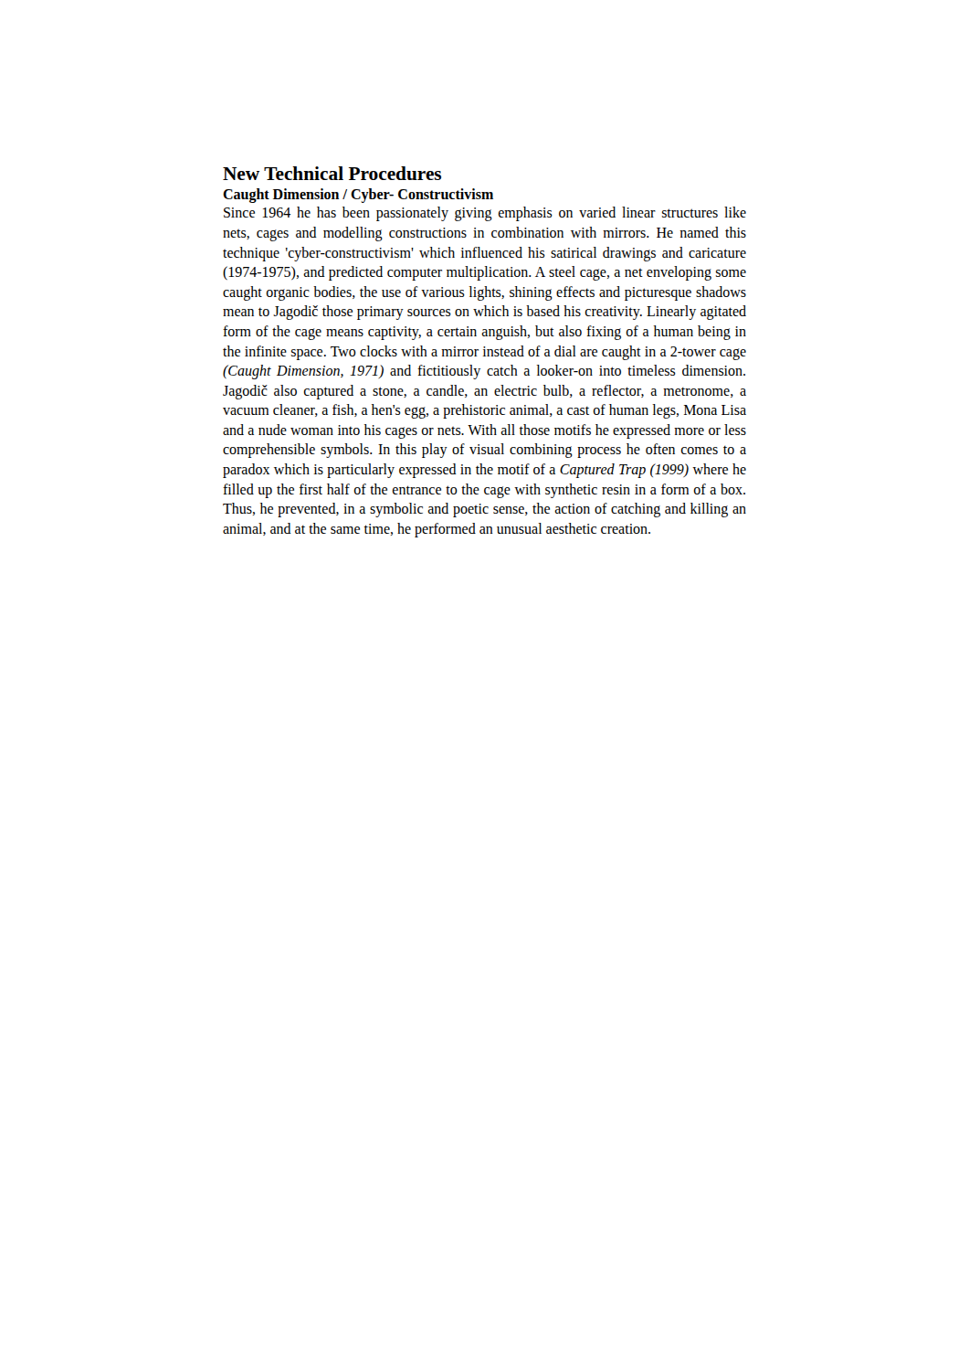New Technical Procedures
Caught Dimension / Cyber- Constructivism
Since 1964 he has been passionately giving emphasis on varied linear structures like nets, cages and modelling constructions in combination with mirrors. He named this technique 'cyber-constructivism' which influenced his satirical drawings and caricature (1974-1975), and predicted computer multiplication. A steel cage, a net enveloping some caught organic bodies, the use of various lights, shining effects and picturesque shadows mean to Jagodič those primary sources on which is based his creativity. Linearly agitated form of the cage means captivity, a certain anguish, but also fixing of a human being in the infinite space. Two clocks with a mirror instead of a dial are caught in a 2-tower cage (Caught Dimension, 1971) and fictitiously catch a looker-on into timeless dimension. Jagodič also captured a stone, a candle, an electric bulb, a reflector, a metronome, a vacuum cleaner, a fish, a hen's egg, a prehistoric animal, a cast of human legs, Mona Lisa and a nude woman into his cages or nets. With all those motifs he expressed more or less comprehensible symbols. In this play of visual combining process he often comes to a paradox which is particularly expressed in the motif of a Captured Trap (1999) where he filled up the first half of the entrance to the cage with synthetic resin in a form of a box. Thus, he prevented, in a symbolic and poetic sense, the action of catching and killing an animal, and at the same time, he performed an unusual aesthetic creation.